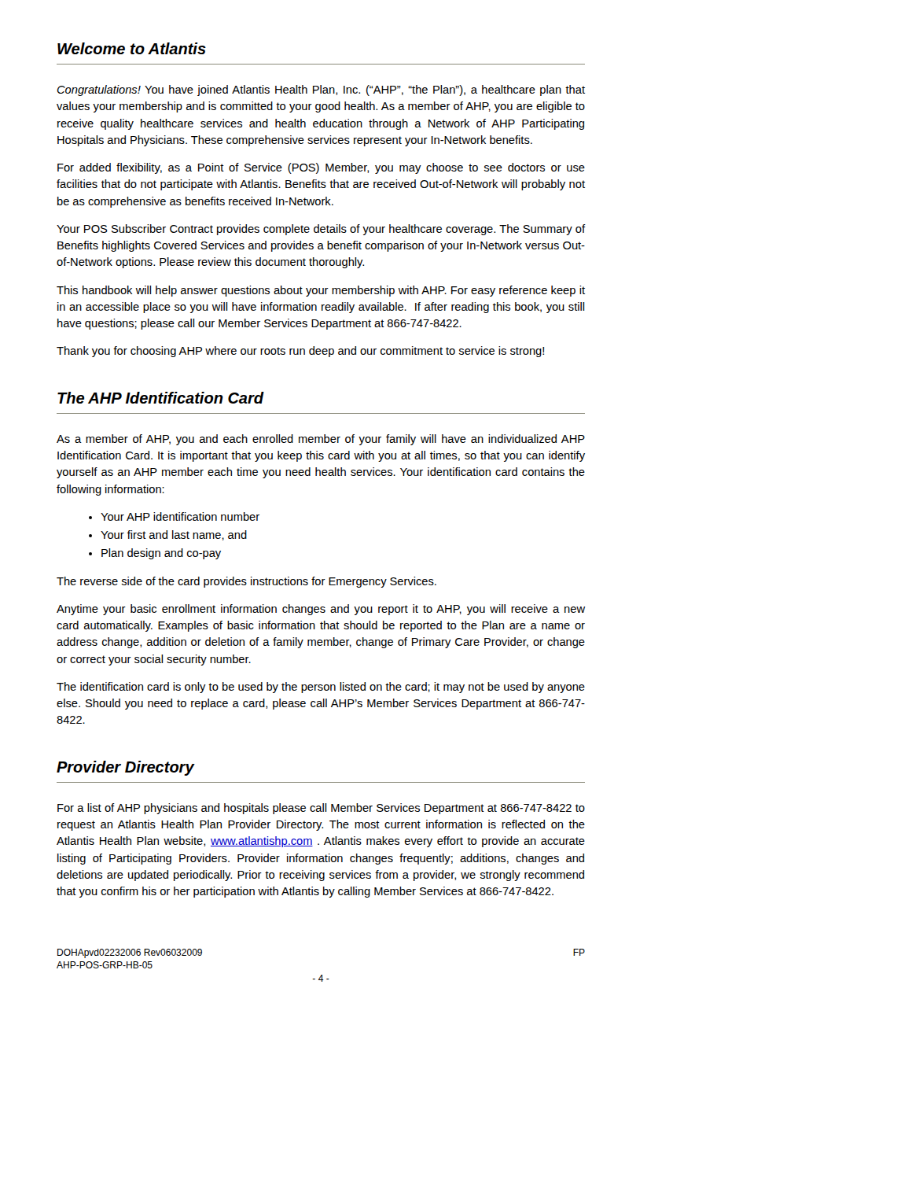Welcome to Atlantis
Congratulations! You have joined Atlantis Health Plan, Inc. (“AHP”, “the Plan”), a healthcare plan that values your membership and is committed to your good health. As a member of AHP, you are eligible to receive quality healthcare services and health education through a Network of AHP Participating Hospitals and Physicians. These comprehensive services represent your In-Network benefits.
For added flexibility, as a Point of Service (POS) Member, you may choose to see doctors or use facilities that do not participate with Atlantis. Benefits that are received Out-of-Network will probably not be as comprehensive as benefits received In-Network.
Your POS Subscriber Contract provides complete details of your healthcare coverage. The Summary of Benefits highlights Covered Services and provides a benefit comparison of your In-Network versus Out-of-Network options. Please review this document thoroughly.
This handbook will help answer questions about your membership with AHP. For easy reference keep it in an accessible place so you will have information readily available. If after reading this book, you still have questions; please call our Member Services Department at 866-747-8422.
Thank you for choosing AHP where our roots run deep and our commitment to service is strong!
The AHP Identification Card
As a member of AHP, you and each enrolled member of your family will have an individualized AHP Identification Card. It is important that you keep this card with you at all times, so that you can identify yourself as an AHP member each time you need health services. Your identification card contains the following information:
Your AHP identification number
Your first and last name, and
Plan design and co-pay
The reverse side of the card provides instructions for Emergency Services.
Anytime your basic enrollment information changes and you report it to AHP, you will receive a new card automatically. Examples of basic information that should be reported to the Plan are a name or address change, addition or deletion of a family member, change of Primary Care Provider, or change or correct your social security number.
The identification card is only to be used by the person listed on the card; it may not be used by anyone else. Should you need to replace a card, please call AHP’s Member Services Department at 866-747-8422.
Provider Directory
For a list of AHP physicians and hospitals please call Member Services Department at 866-747-8422 to request an Atlantis Health Plan Provider Directory. The most current information is reflected on the Atlantis Health Plan website, www.atlantishp.com . Atlantis makes every effort to provide an accurate listing of Participating Providers. Provider information changes frequently; additions, changes and deletions are updated periodically. Prior to receiving services from a provider, we strongly recommend that you confirm his or her participation with Atlantis by calling Member Services at 866-747-8422.
DOHApvd02232006 Rev06032009
AHP-POS-GRP-HB-05
FP
- 4 -